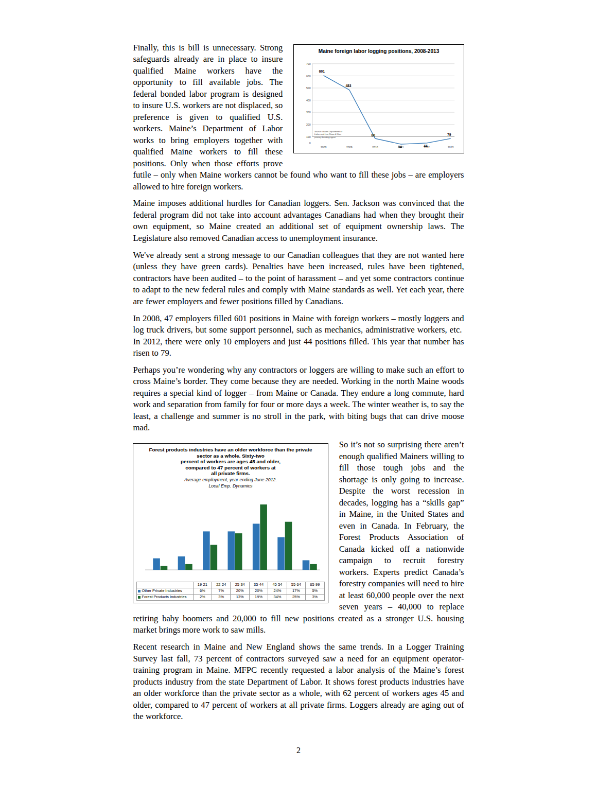Maine foreign labor logging positions, 2008-2013
700 600 500 400 300 200 100 0 2008 2009 2010 2011 2012 2013 601 483 80 34 44 79 Source: Maine Department of Labor and Lew Rioux & Son, primary bonding agent
Finally, this is bill is unnecessary. Strong safeguards already are in place to insure qualified Maine workers have the opportunity to fill available jobs. The federal bonded labor program is designed to insure U.S. workers are not displaced, so preference is given to qualified U.S. workers. Maine’s Department of Labor works to bring employers together with qualified Maine workers to fill these positions. Only when those efforts prove futile – only when Maine workers cannot be found who want to fill these jobs – are employers allowed to hire foreign workers.
Maine imposes additional hurdles for Canadian loggers. Sen. Jackson was convinced that the federal program did not take into account advantages Canadians had when they brought their own equipment, so Maine created an additional set of equipment ownership laws. The Legislature also removed Canadian access to unemployment insurance.
We've already sent a strong message to our Canadian colleagues that they are not wanted here (unless they have green cards). Penalties have been increased, rules have been tightened, contractors have been audited – to the point of harassment – and yet some contractors continue to adapt to the new federal rules and comply with Maine standards as well. Yet each year, there are fewer employers and fewer positions filled by Canadians.
In 2008, 47 employers filled 601 positions in Maine with foreign workers – mostly loggers and log truck drivers, but some support personnel, such as mechanics, administrative workers, etc. In 2012, there were only 10 employers and just 44 positions filled. This year that number has risen to 79.
Perhaps you’re wondering why any contractors or loggers are willing to make such an effort to cross Maine’s border. They come because they are needed. Working in the north Maine woods requires a special kind of logger – from Maine or Canada. They endure a long commute, hard work and separation from family for four or more days a week. The winter weather is, to say the least, a challenge and summer is no stroll in the park, with biting bugs that can drive moose mad.
Forest products industries have an older workforce than the private
sector as a whole. Sixty-two
percent of workers are ages 45 and older,
compared to 47 percent of workers at
all private firms.
Average employment, year ending June 2012.
Local Emp. Dynamics
| | 19-21 | 22-24 | 25-34 | 35-44 | 45-54 | 55-64 | 65-99 |
| Other Private Industries | 6% | 7% | 20% | 20% | 24% | 17% | 5% |
| Forest Products Industries | 2% | 3% | 13% | 19% | 34% | 25% | 3% |
So it’s not so surprising there aren’t enough qualified Mainers willing to fill those tough jobs and the shortage is only going to increase. Despite the worst recession in decades, logging has a “skills gap” in Maine, in the United States and even in Canada. In February, the Forest Products Association of Canada kicked off a nationwide campaign to recruit forestry workers. Experts predict Canada’s forestry companies will need to hire at least 60,000 people over the next seven years – 40,000 to replace retiring baby boomers and 20,000 to fill new positions created as a stronger U.S. housing market brings more work to saw mills.
Recent research in Maine and New England shows the same trends. In a Logger Training Survey last fall, 73 percent of contractors surveyed saw a need for an equipment operator-training program in Maine. MFPC recently requested a labor analysis of the Maine’s forest products industry from the state Department of Labor. It shows forest products industries have an older workforce than the private sector as a whole, with 62 percent of workers ages 45 and older, compared to 47 percent of workers at all private firms. Loggers already are aging out of the workforce.
2